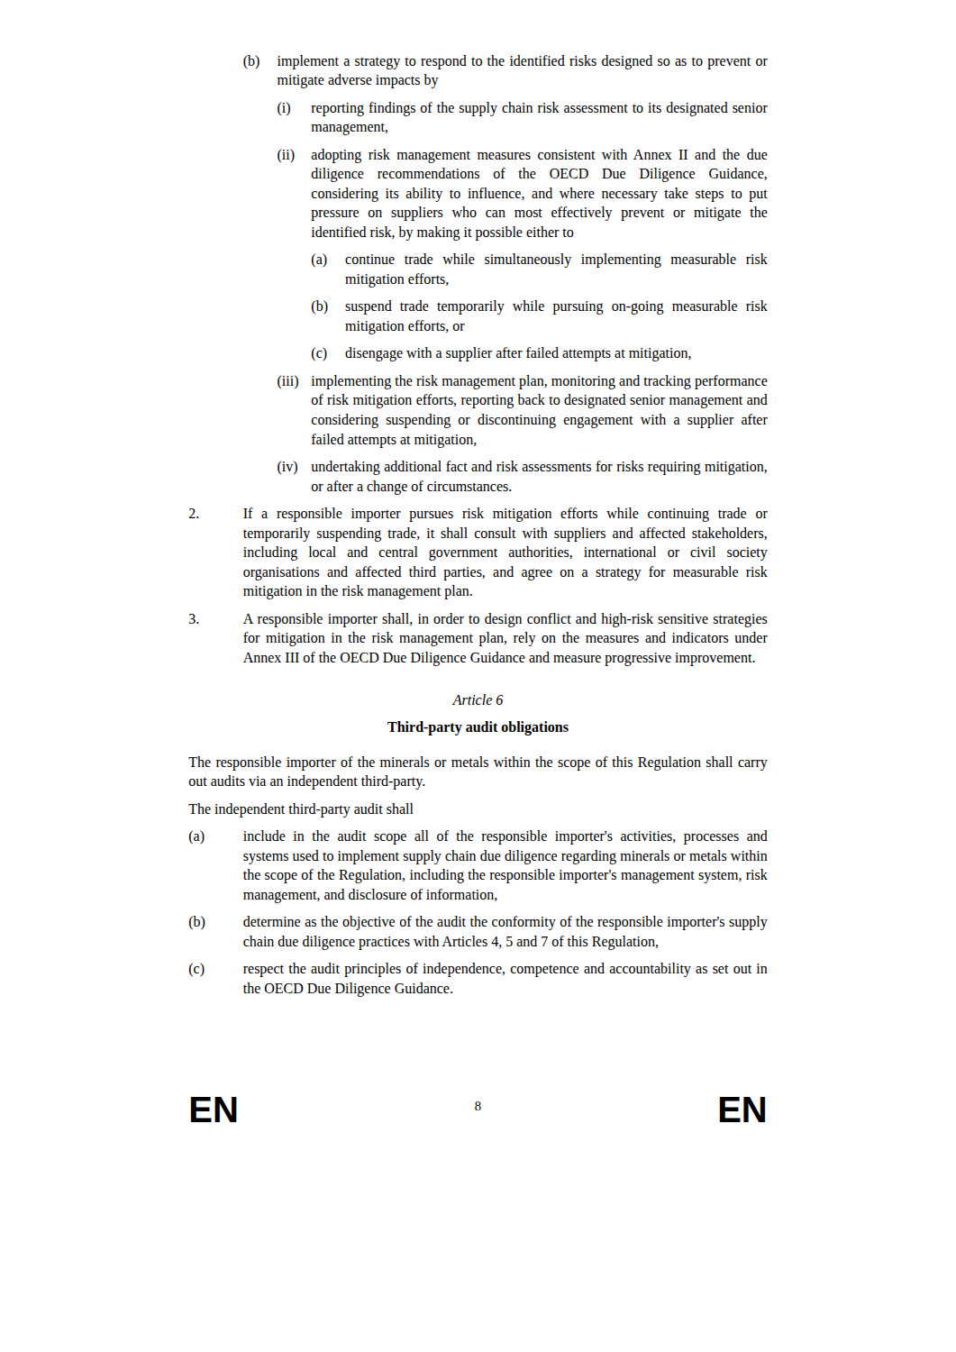| | (b) | implement a strategy to respond to the identified risks designed so as to prevent or mitigate adverse impacts by |
| | (i) | reporting findings of the supply chain risk assessment to its designated senior management, |
| | (ii) | adopting risk management measures consistent with Annex II and the due diligence recommendations of the OECD Due Diligence Guidance, considering its ability to influence, and where necessary take steps to put pressure on suppliers who can most effectively prevent or mitigate the identified risk, by making it possible either to |
| | (a) | continue trade while simultaneously implementing measurable risk mitigation efforts, |
| | (b) | suspend trade temporarily while pursuing on-going measurable risk mitigation efforts, or |
| | (c) | disengage with a supplier after failed attempts at mitigation, |
| | (iii) | implementing the risk management plan, monitoring and tracking performance of risk mitigation efforts, reporting back to designated senior management and considering suspending or discontinuing engagement with a supplier after failed attempts at mitigation, |
| | (iv) | undertaking additional fact and risk assessments for risks requiring mitigation, or after a change of circumstances. |
| 2. | If a responsible importer pursues risk mitigation efforts while continuing trade or temporarily suspending trade, it shall consult with suppliers and affected stakeholders, including local and central government authorities, international or civil society organisations and affected third parties, and agree on a strategy for measurable risk mitigation in the risk management plan. |
| 3. | A responsible importer shall, in order to design conflict and high-risk sensitive strategies for mitigation in the risk management plan, rely on the measures and indicators under Annex III of the OECD Due Diligence Guidance and measure progressive improvement. |
Article 6
Third-party audit obligations
The responsible importer of the minerals or metals within the scope of this Regulation shall carry out audits via an independent third-party.
The independent third-party audit shall
| (a) | include in the audit scope all of the responsible importer's activities, processes and systems used to implement supply chain due diligence regarding minerals or metals within the scope of the Regulation, including the responsible importer's management system, risk management, and disclosure of information, |
| (b) | determine as the objective of the audit the conformity of the responsible importer's supply chain due diligence practices with Articles 4, 5 and 7 of this Regulation, |
| (c) | respect the audit principles of independence, competence and accountability as set out in the OECD Due Diligence Guidance. |
EN
8
EN